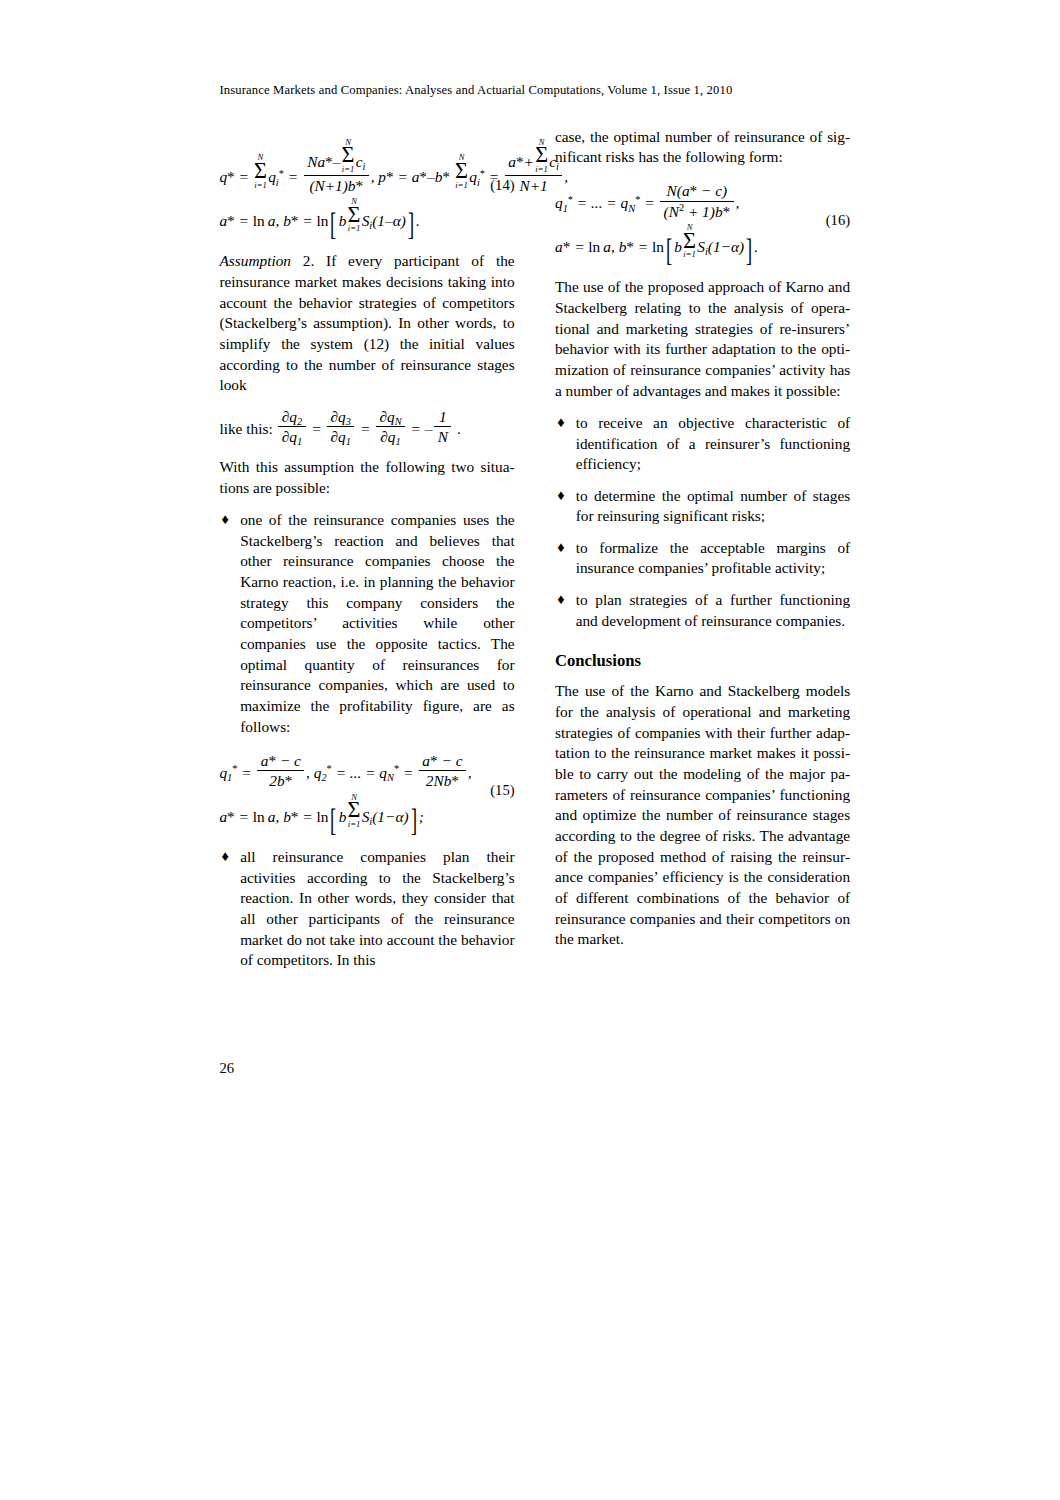Insurance Markets and Companies: Analyses and Actuarial Computations, Volume 1, Issue 1, 2010
q* = NΣi=1qi* = Na*–NΣi=1ci (N+1)b* , p* = a*–b* NΣi=1qi* = a*+NΣi=1ci N+1 , a* = ln a, b* = ln[bNΣi=1 Si(1–α)]. (14)
Assumption 2. If every participant of the reinsurance market makes decisions taking into account the behavior strategies of competitors (Stackelberg’s assumption). In other words, to simplify the system (12) the initial values according to the number of reinsurance stages look
like this: ∂q2∂q1 = ∂q3∂q1 = ∂qN∂q1 = –1 N .
With this assumption the following two situations are possible:
one of the reinsurance companies uses the Stackelberg’s reaction and believes that other reinsurance companies choose the Karno reaction, i.e. in planning the behavior strategy this company considers the competitors’ activities while other companies use the opposite tactics. The optimal quantity of reinsurances for reinsurance companies, which are used to maximize the profitability figure, are as follows:
q1* = a* − c 2b*, q2* = ... = qN* = a* − c 2Nb*, a* = ln a, b* = ln[bNΣi=1 Si(1−α)]; (15)
all reinsurance companies plan their activities according to the Stackelberg’s reaction. In other words, they consider that all other participants of the reinsurance market do not take into account the behavior of competitors. In this
case, the optimal number of reinsurance of significant risks has the following form:
q1* = ... = qN* = N(a* − c)(N2 + 1)b*, a* = ln a, b* = ln[bNΣi=1 Si(1−α)]. (16)
The use of the proposed approach of Karno and Stackelberg relating to the analysis of operational and marketing strategies of re-insurers’ behavior with its further adaptation to the optimization of reinsurance companies’ activity has a number of advantages and makes it possible:
to receive an objective characteristic of identification of a reinsurer’s functioning efficiency;
to determine the optimal number of stages for reinsuring significant risks;
to formalize the acceptable margins of insurance companies’ profitable activity;
to plan strategies of a further functioning and development of reinsurance companies.
Conclusions
The use of the Karno and Stackelberg models for the analysis of operational and marketing strategies of companies with their further adaptation to the reinsurance market makes it possible to carry out the modeling of the major parameters of reinsurance companies’ functioning and optimize the number of reinsurance stages according to the degree of risks. The advantage of the proposed method of raising the reinsurance companies’ efficiency is the consideration of different combinations of the behavior of reinsurance companies and their competitors on the market.
26